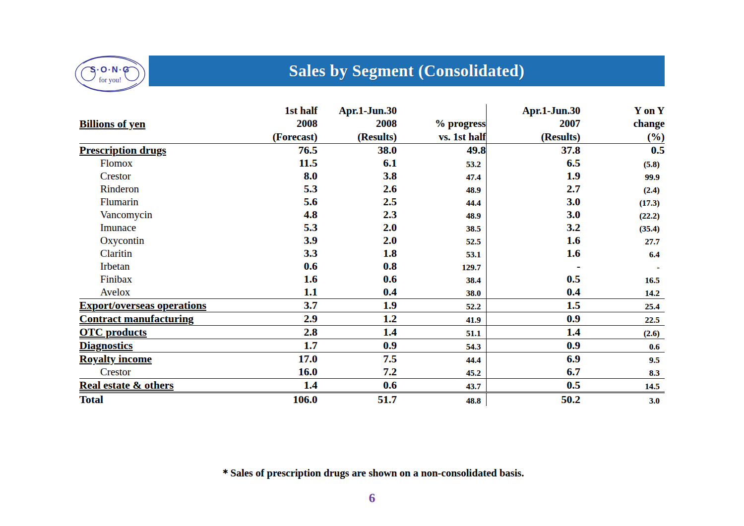S·O·N·G for you!
Sales by Segment (Consolidated)
| | 1st half | Apr.1-Jun.30 | | Apr.1-Jun.30 | Y on Y |
| Billions of yen | 2008 | 2008 | % progress | 2007 | change |
| | (Forecast) | (Results) | vs. 1st half | (Results) | (%) |
| Prescription drugs | 76.5 | 38.0 | 49.8 | 37.8 | 0.5 |
| Flomox | 11.5 | 6.1 | 53.2 | 6.5 | (5.8) |
| Crestor | 8.0 | 3.8 | 47.4 | 1.9 | 99.9 |
| Rinderon | 5.3 | 2.6 | 48.9 | 2.7 | (2.4) |
| Flumarin | 5.6 | 2.5 | 44.4 | 3.0 | (17.3) |
| Vancomycin | 4.8 | 2.3 | 48.9 | 3.0 | (22.2) |
| Imunace | 5.3 | 2.0 | 38.5 | 3.2 | (35.4) |
| Oxycontin | 3.9 | 2.0 | 52.5 | 1.6 | 27.7 |
| Claritin | 3.3 | 1.8 | 53.1 | 1.6 | 6.4 |
| Irbetan | 0.6 | 0.8 | 129.7 | - | - |
| Finibax | 1.6 | 0.6 | 38.4 | 0.5 | 16.5 |
| Avelox | 1.1 | 0.4 | 38.0 | 0.4 | 14.2 |
| Export/overseas operations | 3.7 | 1.9 | 52.2 | 1.5 | 25.4 |
| Contract manufacturing | 2.9 | 1.2 | 41.9 | 0.9 | 22.5 |
| OTC products | 2.8 | 1.4 | 51.1 | 1.4 | (2.6) |
| Diagnostics | 1.7 | 0.9 | 54.3 | 0.9 | 0.6 |
| Royalty income | 17.0 | 7.5 | 44.4 | 6.9 | 9.5 |
| Crestor | 16.0 | 7.2 | 45.2 | 6.7 | 8.3 |
| Real estate & others | 1.4 | 0.6 | 43.7 | 0.5 | 14.5 |
| Total | 106.0 | 51.7 | 48.8 | 50.2 | 3.0 |
＊Sales of prescription drugs are shown on a non-consolidated basis.
6